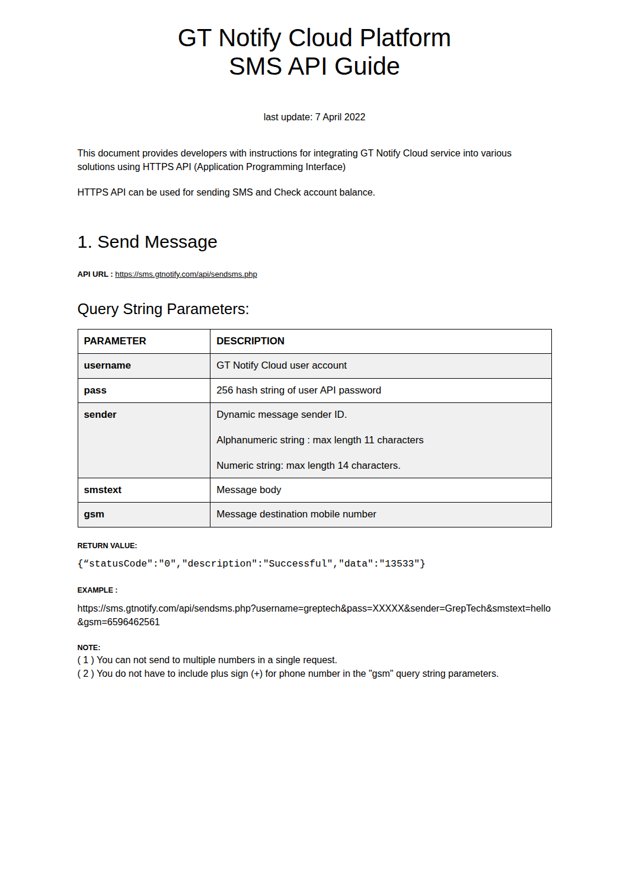GT Notify Cloud Platform
SMS API Guide
last update: 7 April 2022
This document provides developers with instructions for integrating GT Notify Cloud service into various solutions using HTTPS API (Application Programming Interface)
HTTPS API can be used for sending SMS and Check account balance.
1. Send Message
API URL : https://sms.gtnotify.com/api/sendsms.php
Query String Parameters:
| PARAMETER | DESCRIPTION |
| --- | --- |
| username | GT Notify Cloud user account |
| pass | 256 hash string of user API password |
| sender | Dynamic message sender ID. Alphanumeric string : max length 11 characters Numeric string: max length 14 characters. |
| smstext | Message body |
| gsm | Message destination mobile number |
RETURN VALUE:
{“statusCode":"0","description":"Successful","data":"13533"}
EXAMPLE :
https://sms.gtnotify.com/api/sendsms.php?username=greptech&pass=XXXXX&sender=GrepTech&smstext=hello&gsm=6596462561
NOTE:
( 1 ) You can not send to multiple numbers in a single request.
( 2 ) You do not have to include plus sign (+) for phone number in the "gsm" query string parameters.